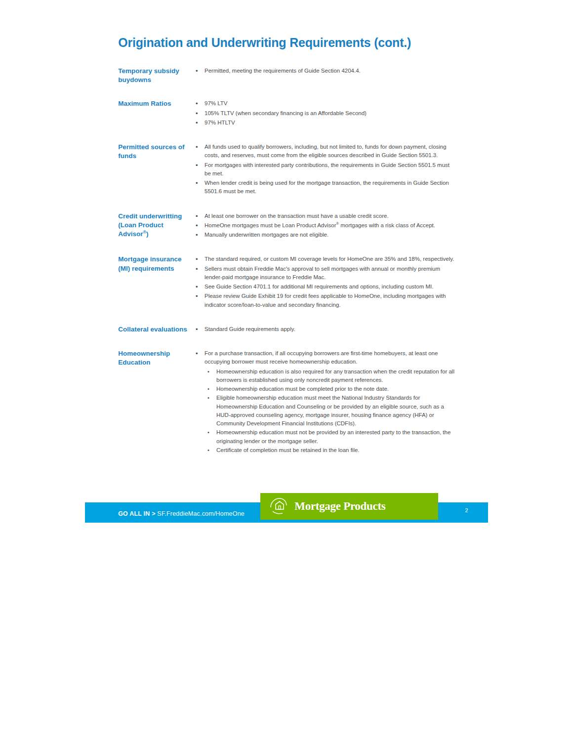Origination and Underwriting Requirements (cont.)
| Temporary subsidy buydowns | Permitted, meeting the requirements of Guide Section 4204.4. |
| Maximum Ratios | 97% LTV 105% TLTV (when secondary financing is an Affordable Second) 97% HTLTV |
| Permitted sources of funds | All funds used to qualify borrowers, including, but not limited to, funds for down payment, closing costs, and reserves, must come from the eligible sources described in Guide Section 5501.3. For mortgages with interested party contributions, the requirements in Guide Section 5501.5 must be met. When lender credit is being used for the mortgage transaction, the requirements in Guide Section 5501.6 must be met. |
| Credit underwritting (Loan Product Advisor ® ) | At least one borrower on the transaction must have a usable credit score. HomeOne mortgages must be Loan Product Advisor ® mortgages with a risk class of Accept. Manually underwritten mortgages are not eligible. |
| Mortgage insurance (MI) requirements | The standard required, or custom MI coverage levels for HomeOne are 35% and 18%, respectively. Sellers must obtain Freddie Mac's approval to sell mortgages with annual or monthly premium lender-paid mortgage insurance to Freddie Mac. See Guide Section 4701.1 for additional MI requirements and options, including custom MI. Please review Guide Exhibit 19 for credit fees applicable to HomeOne, including mortgages with indicator score/loan-to-value and secondary financing. |
| Collateral evaluations | Standard Guide requirements apply. |
| Homeownership Education | For a purchase transaction, if all occupying borrowers are first-time homebuyers, at least one occupying borrower must receive homeownership education. Homeownership education is also required for any transaction when the credit reputation for all borrowers is established using only noncredit payment references. Homeownership education must be completed prior to the note date. Eligible homeownership education must meet the National Industry Standards for Homeownership Education and Counseling or be provided by an eligible source, such as a HUD-approved counseling agency, mortgage insurer, housing finance agency (HFA) or Community Development Financial Institutions (CDFIs). Homeownership education must not be provided by an interested party to the transaction, the originating lender or the mortgage seller. Certificate of completion must be retained in the loan file. |
GO ALL IN > SF.FreddieMac.com/HomeOne
Mortgage Products
2